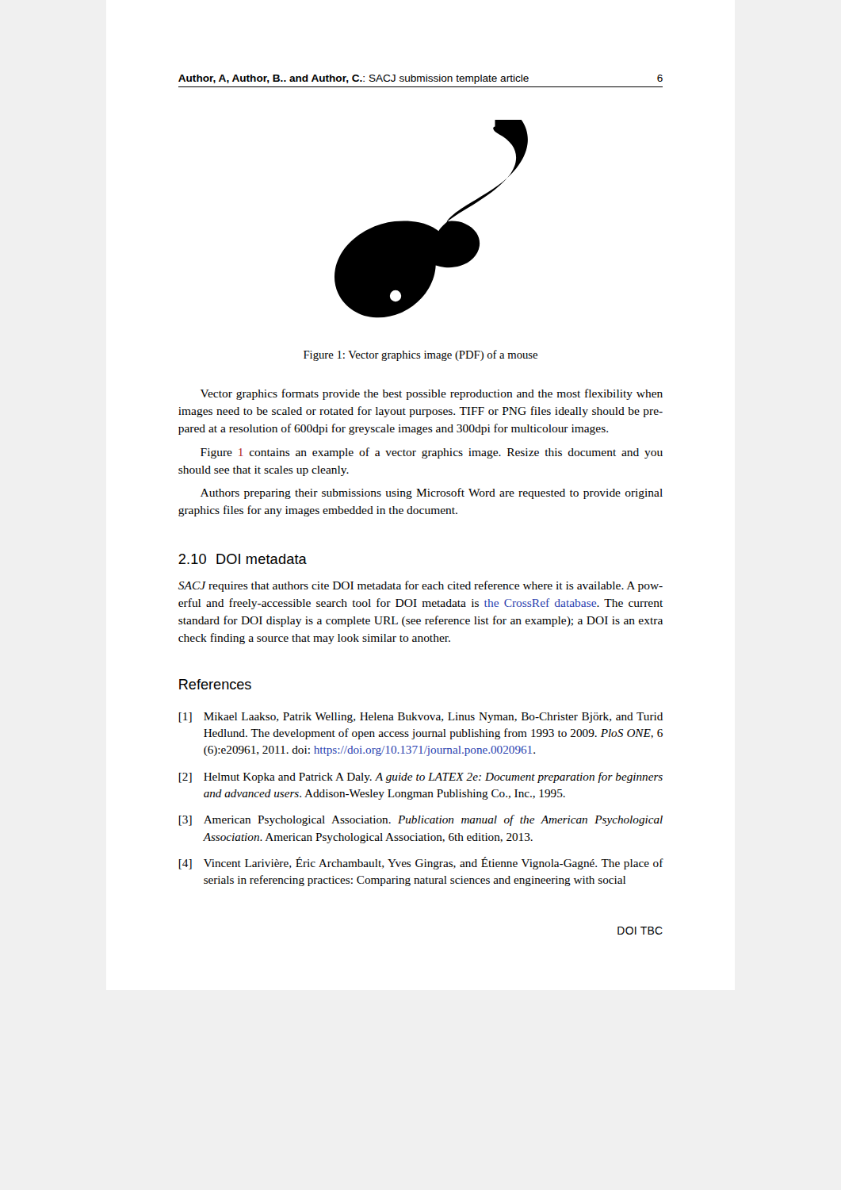Author, A, Author, B.. and Author, C.: SACJ submission template article
6
Figure 1: Vector graphics image (PDF) of a mouse
Vector graphics formats provide the best possible reproduction and the most flexibility when images need to be scaled or rotated for layout purposes. TIFF or PNG files ideally should be prepared at a resolution of 600dpi for greyscale images and 300dpi for multicolour images.
Figure 1 contains an example of a vector graphics image. Resize this document and you should see that it scales up cleanly.
Authors preparing their submissions using Microsoft Word are requested to provide original graphics files for any images embedded in the document.
2.10 DOI metadata
SACJ requires that authors cite DOI metadata for each cited reference where it is available. A powerful and freely-accessible search tool for DOI metadata is the CrossRef database. The current standard for DOI display is a complete URL (see reference list for an example); a DOI is an extra check finding a source that may look similar to another.
References
[1] Mikael Laakso, Patrik Welling, Helena Bukvova, Linus Nyman, Bo-Christer Björk, and Turid Hedlund. The development of open access journal publishing from 1993 to 2009. PloS ONE, 6 (6):e20961, 2011. doi: https://doi.org/10.1371/journal.pone.0020961.
[2] Helmut Kopka and Patrick A Daly. A guide to LATEX 2e: Document preparation for beginners and advanced users. Addison-Wesley Longman Publishing Co., Inc., 1995.
[3] American Psychological Association. Publication manual of the American Psychological Association. American Psychological Association, 6th edition, 2013.
[4] Vincent Larivière, Éric Archambault, Yves Gingras, and Étienne Vignola-Gagné. The place of serials in referencing practices: Comparing natural sciences and engineering with social
DOI TBC